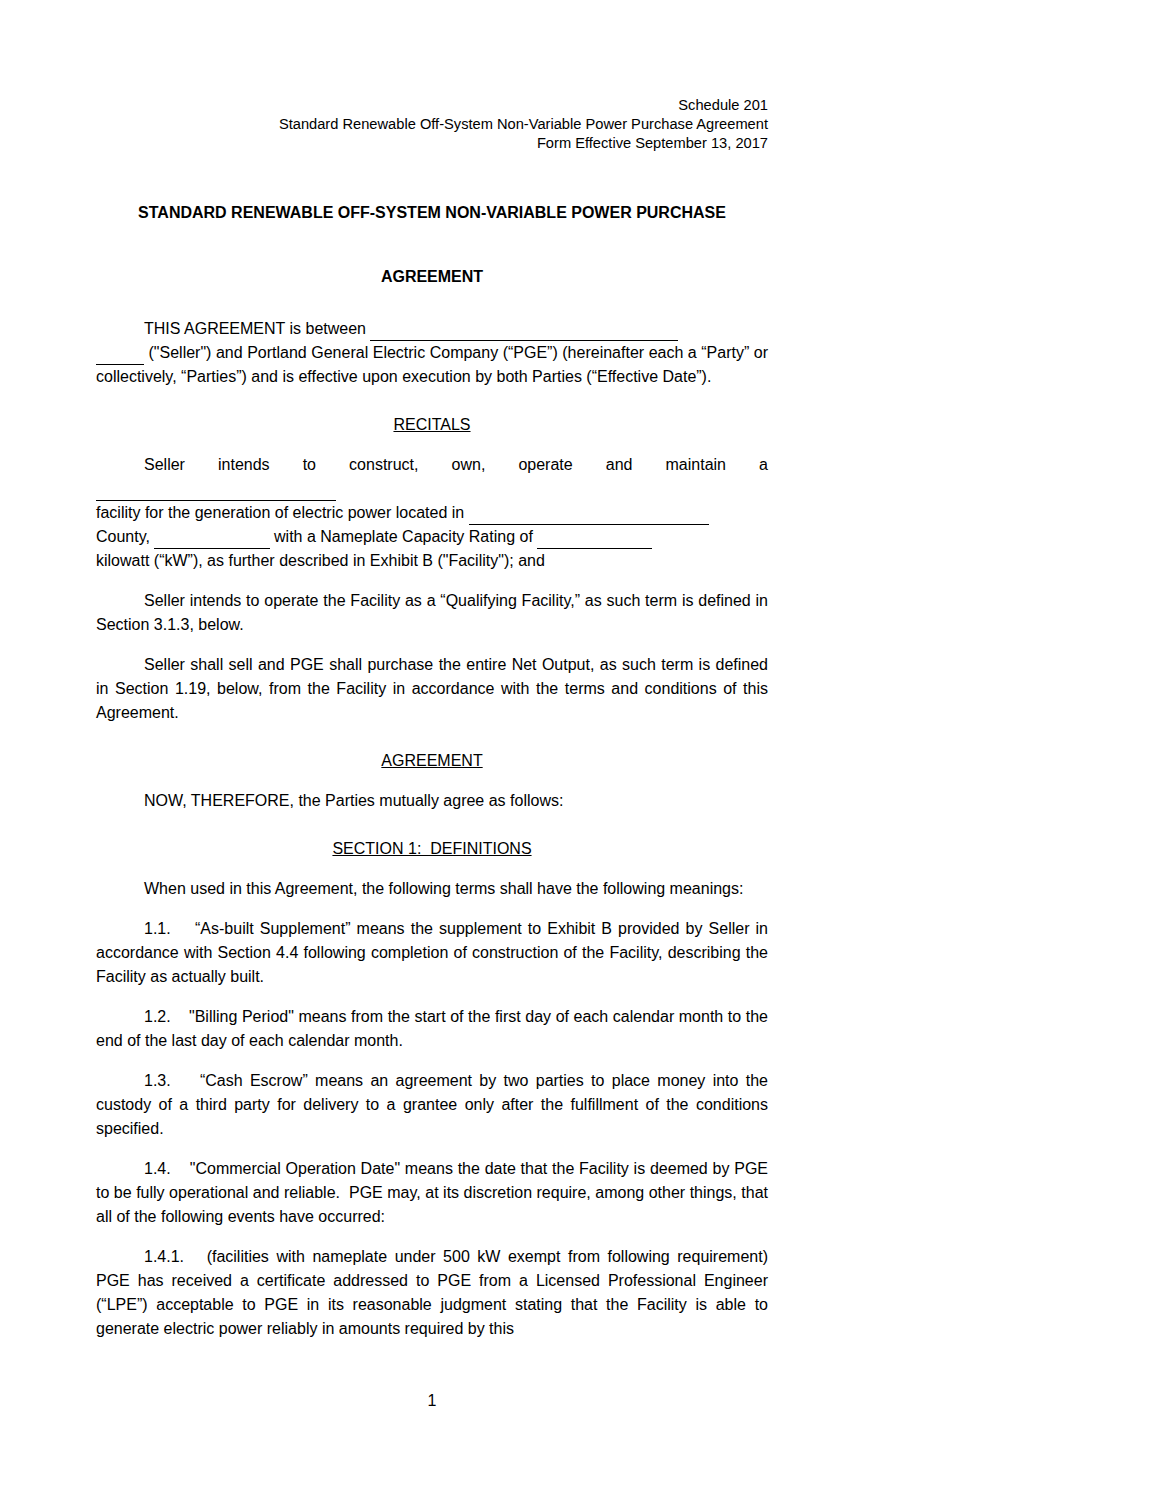Schedule 201
Standard Renewable Off-System Non-Variable Power Purchase Agreement
Form Effective September 13, 2017
STANDARD RENEWABLE OFF-SYSTEM NON-VARIABLE POWER PURCHASE
AGREEMENT
THIS AGREEMENT is between
("Seller") and Portland General Electric Company (“PGE”) (hereinafter each a “Party” or collectively, “Parties”) and is effective upon execution by both Parties (“Effective Date”).
RECITALS
Seller intends to construct, own, operate and maintain a
facility for the generation of electric power located in
County, with a Nameplate Capacity Rating of
kilowatt (“kW”), as further described in Exhibit B ("Facility"); and
Seller intends to operate the Facility as a “Qualifying Facility,” as such term is defined in Section 3.1.3, below.
Seller shall sell and PGE shall purchase the entire Net Output, as such term is defined in Section 1.19, below, from the Facility in accordance with the terms and conditions of this Agreement.
AGREEMENT
NOW, THEREFORE, the Parties mutually agree as follows:
SECTION 1: DEFINITIONS
When used in this Agreement, the following terms shall have the following meanings:
1.1. “As-built Supplement” means the supplement to Exhibit B provided by Seller in accordance with Section 4.4 following completion of construction of the Facility, describing the Facility as actually built.
1.2. "Billing Period" means from the start of the first day of each calendar month to the end of the last day of each calendar month.
1.3. “Cash Escrow” means an agreement by two parties to place money into the custody of a third party for delivery to a grantee only after the fulfillment of the conditions specified.
1.4. "Commercial Operation Date" means the date that the Facility is deemed by PGE to be fully operational and reliable. PGE may, at its discretion require, among other things, that all of the following events have occurred:
1.4.1. (facilities with nameplate under 500 kW exempt from following requirement) PGE has received a certificate addressed to PGE from a Licensed Professional Engineer (“LPE”) acceptable to PGE in its reasonable judgment stating that the Facility is able to generate electric power reliably in amounts required by this
1